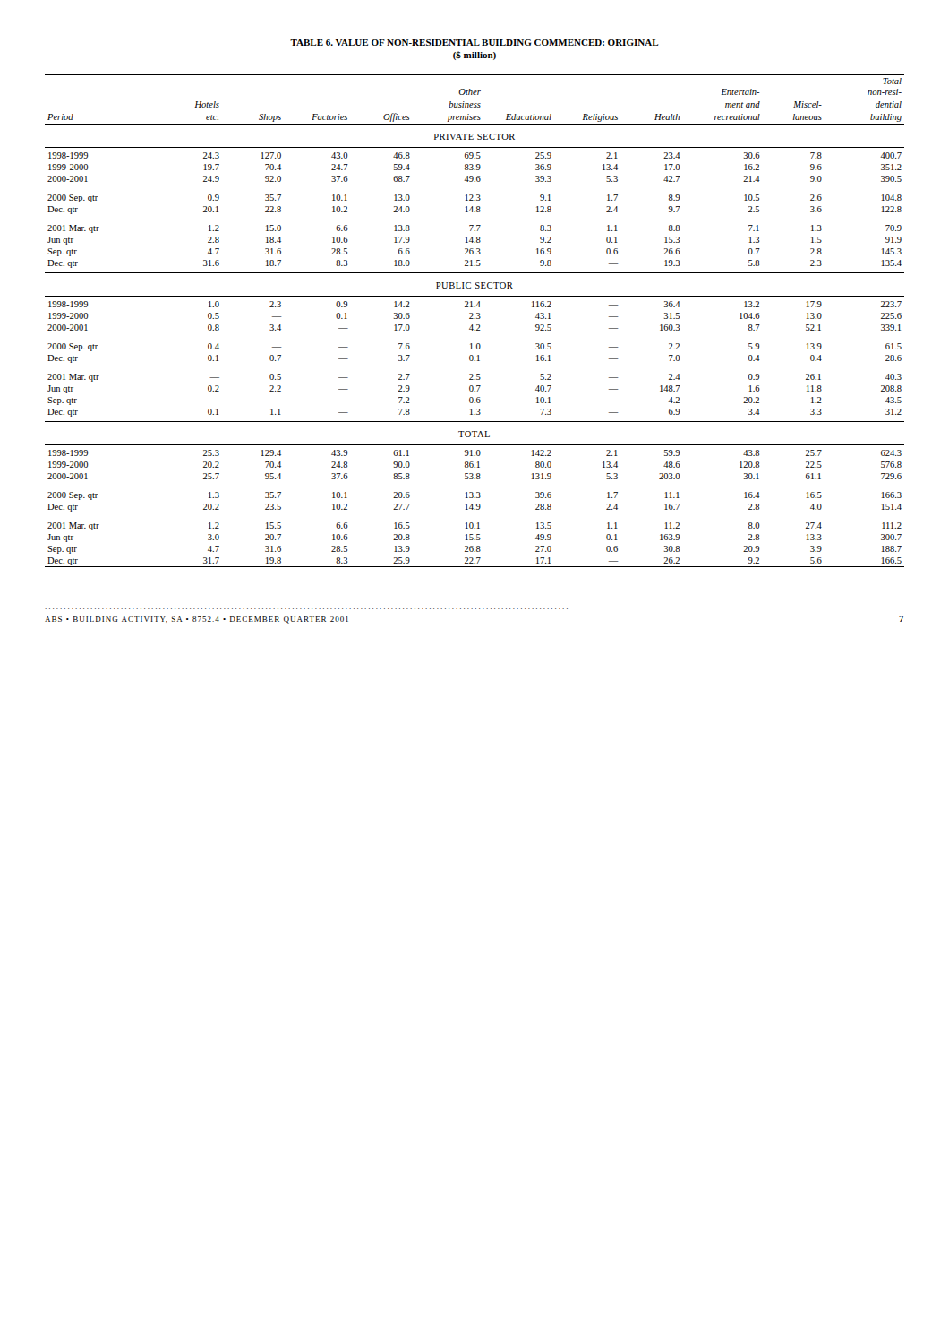TABLE 6. VALUE OF NON-RESIDENTIAL BUILDING COMMENCED: ORIGINAL
($ million)
| | | | | | Other | | | | Entertain- | | Total non-resi- |
| --- | --- | --- | --- | --- | --- | --- | --- | --- | --- | --- | --- |
| | Hotels | | | | business | | | | ment and | Miscel- | dential |
| Period | etc. | Shops | Factories | Offices | premises | Educational | Religious | Health | recreational | laneous | building |
| PRIVATE SECTOR |
| 1998-1999 | 24.3 | 127.0 | 43.0 | 46.8 | 69.5 | 25.9 | 2.1 | 23.4 | 30.6 | 7.8 | 400.7 |
| 1999-2000 | 19.7 | 70.4 | 24.7 | 59.4 | 83.9 | 36.9 | 13.4 | 17.0 | 16.2 | 9.6 | 351.2 |
| 2000-2001 | 24.9 | 92.0 | 37.6 | 68.7 | 49.6 | 39.3 | 5.3 | 42.7 | 21.4 | 9.0 | 390.5 |
| 2000 Sep. qtr | 0.9 | 35.7 | 10.1 | 13.0 | 12.3 | 9.1 | 1.7 | 8.9 | 10.5 | 2.6 | 104.8 |
| Dec. qtr | 20.1 | 22.8 | 10.2 | 24.0 | 14.8 | 12.8 | 2.4 | 9.7 | 2.5 | 3.6 | 122.8 |
| 2001 Mar. qtr | 1.2 | 15.0 | 6.6 | 13.8 | 7.7 | 8.3 | 1.1 | 8.8 | 7.1 | 1.3 | 70.9 |
| Jun qtr | 2.8 | 18.4 | 10.6 | 17.9 | 14.8 | 9.2 | 0.1 | 15.3 | 1.3 | 1.5 | 91.9 |
| Sep. qtr | 4.7 | 31.6 | 28.5 | 6.6 | 26.3 | 16.9 | 0.6 | 26.6 | 0.7 | 2.8 | 145.3 |
| Dec. qtr | 31.6 | 18.7 | 8.3 | 18.0 | 21.5 | 9.8 | — | 19.3 | 5.8 | 2.3 | 135.4 |
| PUBLIC SECTOR |
| 1998-1999 | 1.0 | 2.3 | 0.9 | 14.2 | 21.4 | 116.2 | — | 36.4 | 13.2 | 17.9 | 223.7 |
| 1999-2000 | 0.5 | — | 0.1 | 30.6 | 2.3 | 43.1 | — | 31.5 | 104.6 | 13.0 | 225.6 |
| 2000-2001 | 0.8 | 3.4 | — | 17.0 | 4.2 | 92.5 | — | 160.3 | 8.7 | 52.1 | 339.1 |
| 2000 Sep. qtr | 0.4 | — | — | 7.6 | 1.0 | 30.5 | — | 2.2 | 5.9 | 13.9 | 61.5 |
| Dec. qtr | 0.1 | 0.7 | — | 3.7 | 0.1 | 16.1 | — | 7.0 | 0.4 | 0.4 | 28.6 |
| 2001 Mar. qtr | — | 0.5 | — | 2.7 | 2.5 | 5.2 | — | 2.4 | 0.9 | 26.1 | 40.3 |
| Jun qtr | 0.2 | 2.2 | — | 2.9 | 0.7 | 40.7 | — | 148.7 | 1.6 | 11.8 | 208.8 |
| Sep. qtr | — | — | — | 7.2 | 0.6 | 10.1 | — | 4.2 | 20.2 | 1.2 | 43.5 |
| Dec. qtr | 0.1 | 1.1 | — | 7.8 | 1.3 | 7.3 | — | 6.9 | 3.4 | 3.3 | 31.2 |
| TOTAL |
| 1998-1999 | 25.3 | 129.4 | 43.9 | 61.1 | 91.0 | 142.2 | 2.1 | 59.9 | 43.8 | 25.7 | 624.3 |
| 1999-2000 | 20.2 | 70.4 | 24.8 | 90.0 | 86.1 | 80.0 | 13.4 | 48.6 | 120.8 | 22.5 | 576.8 |
| 2000-2001 | 25.7 | 95.4 | 37.6 | 85.8 | 53.8 | 131.9 | 5.3 | 203.0 | 30.1 | 61.1 | 729.6 |
| 2000 Sep. qtr | 1.3 | 35.7 | 10.1 | 20.6 | 13.3 | 39.6 | 1.7 | 11.1 | 16.4 | 16.5 | 166.3 |
| Dec. qtr | 20.2 | 23.5 | 10.2 | 27.7 | 14.9 | 28.8 | 2.4 | 16.7 | 2.8 | 4.0 | 151.4 |
| 2001 Mar. qtr | 1.2 | 15.5 | 6.6 | 16.5 | 10.1 | 13.5 | 1.1 | 11.2 | 8.0 | 27.4 | 111.2 |
| Jun qtr | 3.0 | 20.7 | 10.6 | 20.8 | 15.5 | 49.9 | 0.1 | 163.9 | 2.8 | 13.3 | 300.7 |
| Sep. qtr | 4.7 | 31.6 | 28.5 | 13.9 | 26.8 | 27.0 | 0.6 | 30.8 | 20.9 | 3.9 | 188.7 |
| Dec. qtr | 31.7 | 19.8 | 8.3 | 25.9 | 22.7 | 17.1 | — | 26.2 | 9.2 | 5.6 | 166.5 |
..........................................................................................................................................
ABS • BUILDING ACTIVITY, SA • 8752.4 • DECEMBER QUARTER 2001 7